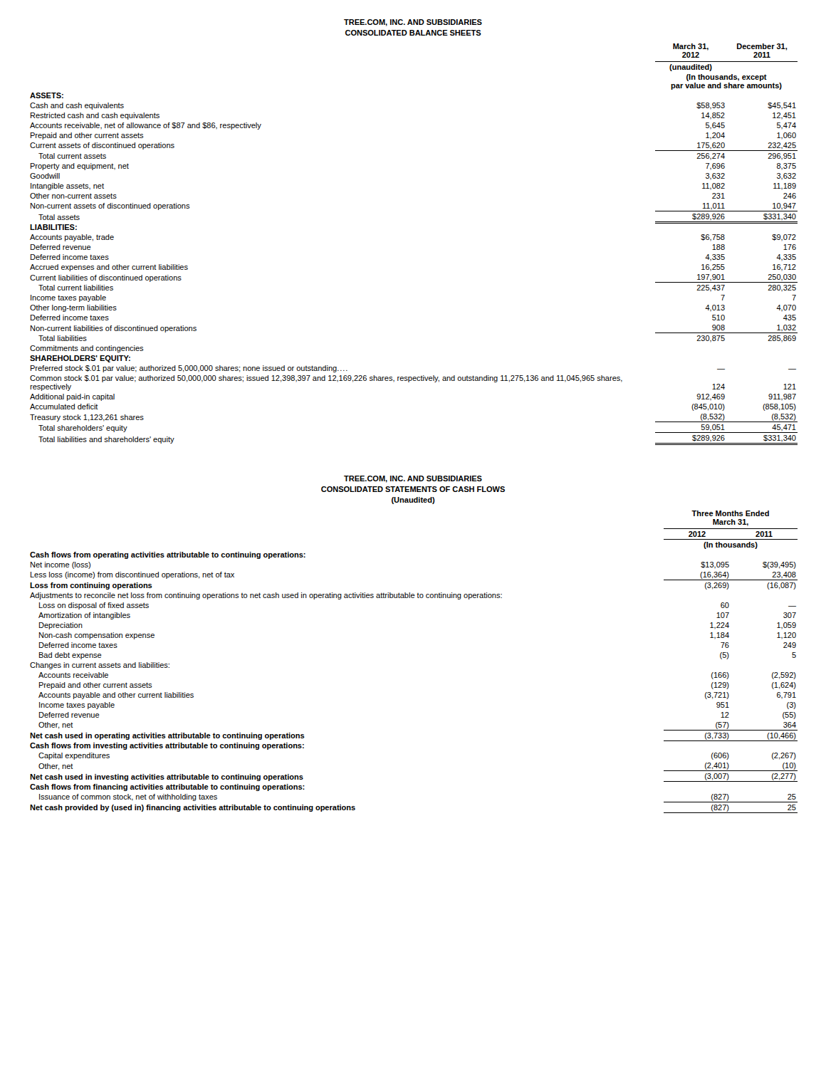TREE.COM, INC. AND SUBSIDIARIES
CONSOLIDATED BALANCE SHEETS
| | March 31, 2012 | December 31, 2011 |
| | (unaudited) | |
| | (In thousands, except par value and share amounts) |
| ASSETS: | | |
| Cash and cash equivalents | $58,953 | $45,541 |
| Restricted cash and cash equivalents | 14,852 | 12,451 |
| Accounts receivable, net of allowance of $87 and $86, respectively | 5,645 | 5,474 |
| Prepaid and other current assets | 1,204 | 1,060 |
| Current assets of discontinued operations | 175,620 | 232,425 |
| Total current assets | 256,274 | 296,951 |
| Property and equipment, net | 7,696 | 8,375 |
| Goodwill | 3,632 | 3,632 |
| Intangible assets, net | 11,082 | 11,189 |
| Other non-current assets | 231 | 246 |
| Non-current assets of discontinued operations | 11,011 | 10,947 |
| Total assets | $289,926 | $331,340 |
| LIABILITIES: | | |
| Accounts payable, trade | $6,758 | $9,072 |
| Deferred revenue | 188 | 176 |
| Deferred income taxes | 4,335 | 4,335 |
| Accrued expenses and other current liabilities | 16,255 | 16,712 |
| Current liabilities of discontinued operations | 197,901 | 250,030 |
| Total current liabilities | 225,437 | 280,325 |
| Income taxes payable | 7 | 7 |
| Other long-term liabilities | 4,013 | 4,070 |
| Deferred income taxes | 510 | 435 |
| Non-current liabilities of discontinued operations | 908 | 1,032 |
| Total liabilities | 230,875 | 285,869 |
| Commitments and contingencies | | |
| SHAREHOLDERS' EQUITY: | | |
| Preferred stock $.01 par value; authorized 5,000,000 shares; none issued or outstanding .... | — | — |
| Common stock $.01 par value; authorized 50,000,000 shares; issued 12,398,397 and 12,169,226 shares, respectively, and outstanding 11,275,136 and 11,045,965 shares, respectively | 124 | 121 |
| Additional paid-in capital | 912,469 | 911,987 |
| Accumulated deficit | (845,010) | (858,105) |
| Treasury stock 1,123,261 shares | (8,532) | (8,532) |
| Total shareholders' equity | 59,051 | 45,471 |
| Total liabilities and shareholders' equity | $289,926 | $331,340 |
TREE.COM, INC. AND SUBSIDIARIES
CONSOLIDATED STATEMENTS OF CASH FLOWS
(Unaudited)
| | Three Months Ended March 31, |
| | 2012 | 2011 |
| | (In thousands) |
| Cash flows from operating activities attributable to continuing operations: | | |
| Net income (loss) | $13,095 | $(39,495) |
| Less loss (income) from discontinued operations, net of tax | (16,364) | 23,408 |
| Loss from continuing operations | (3,269) | (16,087) |
| Adjustments to reconcile net loss from continuing operations to net cash used in operating activities attributable to continuing operations: | | |
| Loss on disposal of fixed assets | 60 | — |
| Amortization of intangibles | 107 | 307 |
| Depreciation | 1,224 | 1,059 |
| Non-cash compensation expense | 1,184 | 1,120 |
| Deferred income taxes | 76 | 249 |
| Bad debt expense | (5) | 5 |
| Changes in current assets and liabilities: | | |
| Accounts receivable | (166) | (2,592) |
| Prepaid and other current assets | (129) | (1,624) |
| Accounts payable and other current liabilities | (3,721) | 6,791 |
| Income taxes payable | 951 | (3) |
| Deferred revenue | 12 | (55) |
| Other, net | (57) | 364 |
| Net cash used in operating activities attributable to continuing operations | (3,733) | (10,466) |
| Cash flows from investing activities attributable to continuing operations: | | |
| Capital expenditures | (606) | (2,267) |
| Other, net | (2,401) | (10) |
| Net cash used in investing activities attributable to continuing operations | (3,007) | (2,277) |
| Cash flows from financing activities attributable to continuing operations: | | |
| Issuance of common stock, net of withholding taxes | (827) | 25 |
| Net cash provided by (used in) financing activities attributable to continuing operations | (827) | 25 |